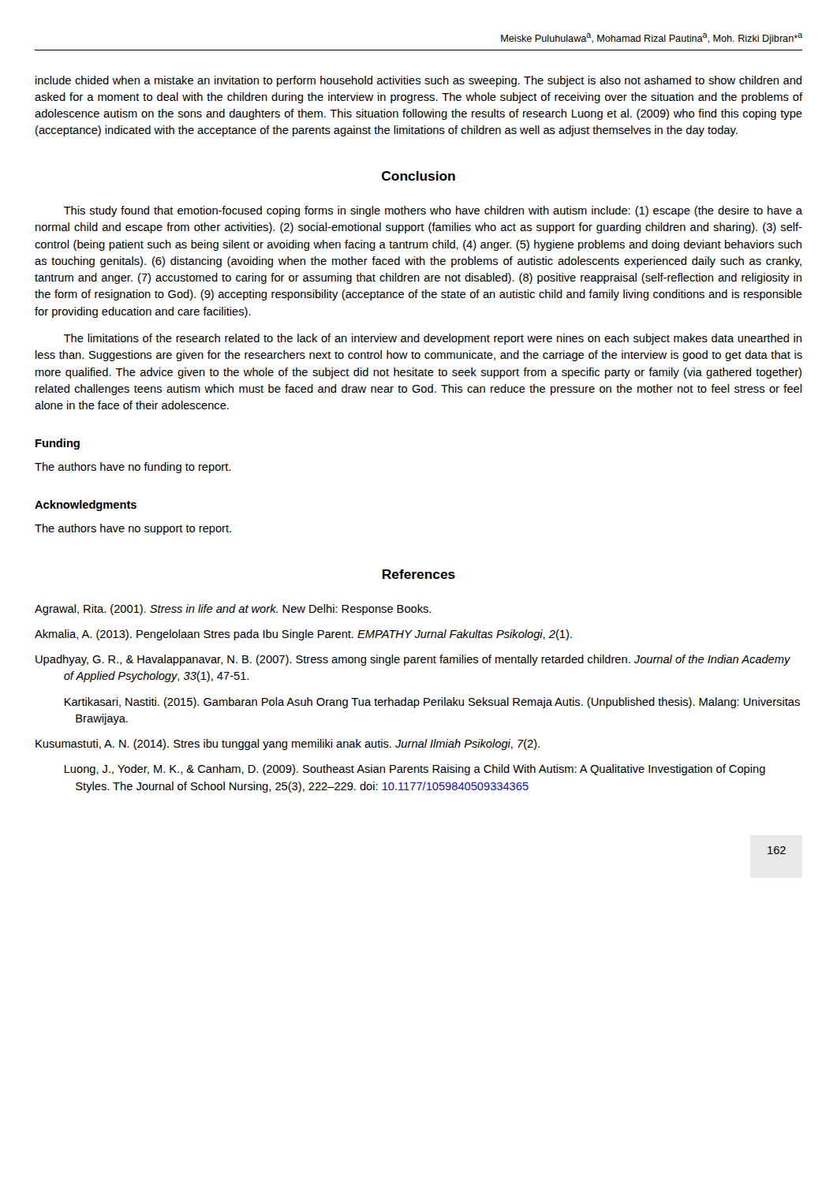Meiske Puluhulawaa, Mohamad Rizal Pautinaa, Moh. Rizki Djibran*a
include chided when a mistake an invitation to perform household activities such as sweeping. The subject is also not ashamed to show children and asked for a moment to deal with the children during the interview in progress. The whole subject of receiving over the situation and the problems of adolescence autism on the sons and daughters of them. This situation following the results of research Luong et al. (2009) who find this coping type (acceptance) indicated with the acceptance of the parents against the limitations of children as well as adjust themselves in the day today.
Conclusion
This study found that emotion-focused coping forms in single mothers who have children with autism include: (1) escape (the desire to have a normal child and escape from other activities). (2) social-emotional support (families who act as support for guarding children and sharing). (3) self-control (being patient such as being silent or avoiding when facing a tantrum child, (4) anger. (5) hygiene problems and doing deviant behaviors such as touching genitals). (6) distancing (avoiding when the mother faced with the problems of autistic adolescents experienced daily such as cranky, tantrum and anger. (7) accustomed to caring for or assuming that children are not disabled). (8) positive reappraisal (self-reflection and religiosity in the form of resignation to God). (9) accepting responsibility (acceptance of the state of an autistic child and family living conditions and is responsible for providing education and care facilities).
The limitations of the research related to the lack of an interview and development report were nines on each subject makes data unearthed in less than. Suggestions are given for the researchers next to control how to communicate, and the carriage of the interview is good to get data that is more qualified. The advice given to the whole of the subject did not hesitate to seek support from a specific party or family (via gathered together) related challenges teens autism which must be faced and draw near to God. This can reduce the pressure on the mother not to feel stress or feel alone in the face of their adolescence.
Funding
The authors have no funding to report.
Acknowledgments
The authors have no support to report.
References
Agrawal, Rita. (2001). Stress in life and at work. New Delhi: Response Books.
Akmalia, A. (2013). Pengelolaan Stres pada Ibu Single Parent. EMPATHY Jurnal Fakultas Psikologi, 2(1).
Upadhyay, G. R., & Havalappanavar, N. B. (2007). Stress among single parent families of mentally retarded children. Journal of the Indian Academy of Applied Psychology, 33(1), 47-51.
Kartikasari, Nastiti. (2015). Gambaran Pola Asuh Orang Tua terhadap Perilaku Seksual Remaja Autis. (Unpublished thesis). Malang: Universitas Brawijaya.
Kusumastuti, A. N. (2014). Stres ibu tunggal yang memiliki anak autis. Jurnal Ilmiah Psikologi, 7(2).
Luong, J., Yoder, M. K., & Canham, D. (2009). Southeast Asian Parents Raising a Child With Autism: A Qualitative Investigation of Coping Styles. The Journal of School Nursing, 25(3), 222–229. doi: 10.1177/1059840509334365
162